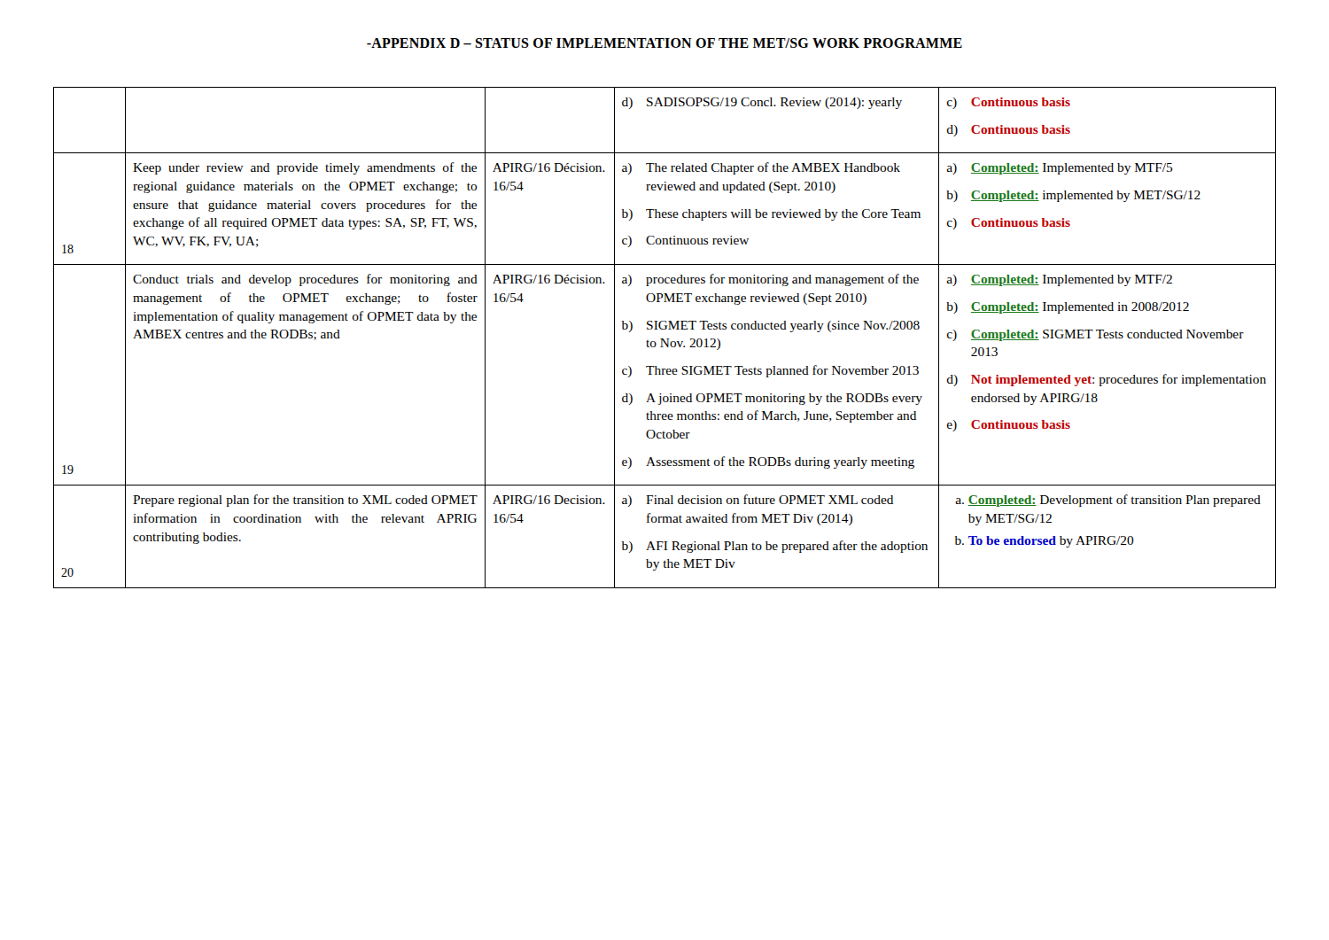-APPENDIX D – STATUS OF IMPLEMENTATION OF THE MET/SG WORK PROGRAMME
| | | | d) SADISOPSG/19 Concl. Review (2014): yearly | c) Continuous basis d) Continuous basis |
| 18 | Keep under review and provide timely amendments of the regional guidance materials on the OPMET exchange; to ensure that guidance material covers procedures for the exchange of all required OPMET data types: SA, SP, FT, WS, WC, WV, FK, FV, UA; | APIRG/16 Décision. 16/54 | a) The related Chapter of the AMBEX Handbook reviewed and updated (Sept. 2010) b) These chapters will be reviewed by the Core Team c) Continuous review | a) Completed: Implemented by MTF/5 b) Completed: implemented by MET/SG/12 c) Continuous basis |
| 19 | Conduct trials and develop procedures for monitoring and management of the OPMET exchange; to foster implementation of quality management of OPMET data by the AMBEX centres and the RODBs; and | APIRG/16 Décision. 16/54 | a) procedures for monitoring and management of the OPMET exchange reviewed (Sept 2010) b) SIGMET Tests conducted yearly (since Nov./2008 to Nov. 2012) c) Three SIGMET Tests planned for November 2013 d) A joined OPMET monitoring by the RODBs every three months: end of March, June, September and October e) Assessment of the RODBs during yearly meeting | a) Completed: Implemented by MTF/2 b) Completed: Implemented in 2008/2012 c) Completed: SIGMET Tests conducted November 2013 d) Not implemented yet : procedures for implementation endorsed by APIRG/18 e) Continuous basis |
| 20 | Prepare regional plan for the transition to XML coded OPMET information in coordination with the relevant APRIG contributing bodies. | APIRG/16 Decision. 16/54 | a) Final decision on future OPMET XML coded format awaited from MET Div (2014) b) AFI Regional Plan to be prepared after the adoption by the MET Div | Completed: Development of transition Plan prepared by MET/SG/12 To be endorsed by APIRG/20 |